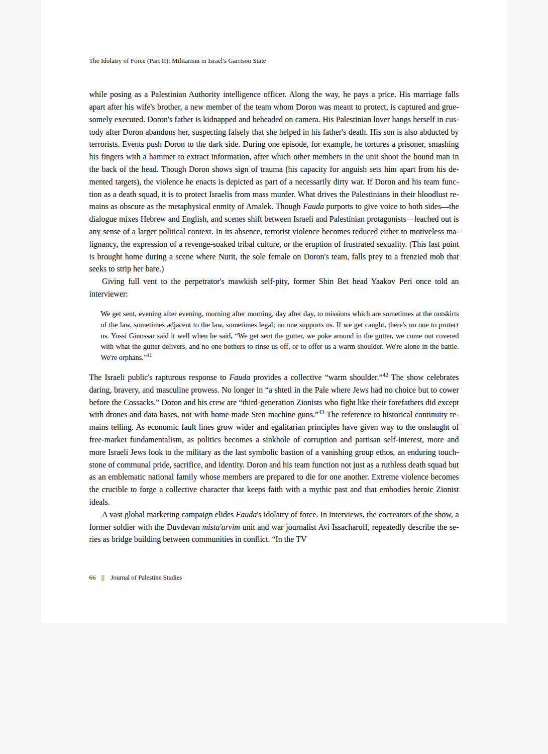The Idolatry of Force (Part II): Militarism in Israel's Garrison State
while posing as a Palestinian Authority intelligence officer. Along the way, he pays a price. His marriage falls apart after his wife's brother, a new member of the team whom Doron was meant to protect, is captured and gruesomely executed. Doron's father is kidnapped and beheaded on camera. His Palestinian lover hangs herself in custody after Doron abandons her, suspecting falsely that she helped in his father's death. His son is also abducted by terrorists. Events push Doron to the dark side. During one episode, for example, he tortures a prisoner, smashing his fingers with a hammer to extract information, after which other members in the unit shoot the bound man in the back of the head. Though Doron shows sign of trauma (his capacity for anguish sets him apart from his demented targets), the violence he enacts is depicted as part of a necessarily dirty war. If Doron and his team function as a death squad, it is to protect Israelis from mass murder. What drives the Palestinians in their bloodlust remains as obscure as the metaphysical enmity of Amalek. Though Fauda purports to give voice to both sides—the dialogue mixes Hebrew and English, and scenes shift between Israeli and Palestinian protagonists—leached out is any sense of a larger political context. In its absence, terrorist violence becomes reduced either to motiveless malignancy, the expression of a revenge-soaked tribal culture, or the eruption of frustrated sexuality. (This last point is brought home during a scene where Nurit, the sole female on Doron's team, falls prey to a frenzied mob that seeks to strip her bare.)
Giving full vent to the perpetrator's mawkish self-pity, former Shin Bet head Yaakov Peri once told an interviewer:
We get sent, evening after evening, morning after morning, day after day, to missions which are sometimes at the outskirts of the law, sometimes adjacent to the law, sometimes legal; no one supports us. If we get caught, there's no one to protect us. Yossi Ginossar said it well when he said, “We get sent the gutter, we poke around in the gutter, we come out covered with what the gutter delivers, and no one bothers to rinse us off, or to offer us a warm shoulder. We're alone in the battle. We're orphans.”41
The Israeli public's rapturous response to Fauda provides a collective “warm shoulder.”42 The show celebrates daring, bravery, and masculine prowess. No longer in “a shtetl in the Pale where Jews had no choice but to cower before the Cossacks.” Doron and his crew are “third-generation Zionists who fight like their forefathers did except with drones and data bases, not with home-made Sten machine guns.”43 The reference to historical continuity remains telling. As economic fault lines grow wider and egalitarian principles have given way to the onslaught of free-market fundamentalism, as politics becomes a sinkhole of corruption and partisan self-interest, more and more Israeli Jews look to the military as the last symbolic bastion of a vanishing group ethos, an enduring touchstone of communal pride, sacrifice, and identity. Doron and his team function not just as a ruthless death squad but as an emblematic national family whose members are prepared to die for one another. Extreme violence becomes the crucible to forge a collective character that keeps faith with a mythic past and that embodies heroic Zionist ideals.
A vast global marketing campaign elides Fauda's idolatry of force. In interviews, the cocreators of the show, a former soldier with the Duvdevan mista'arvim unit and war journalist Avi Issacharoff, repeatedly describe the series as bridge building between communities in conflict. “In the TV
66||Journal of Palestine Studies